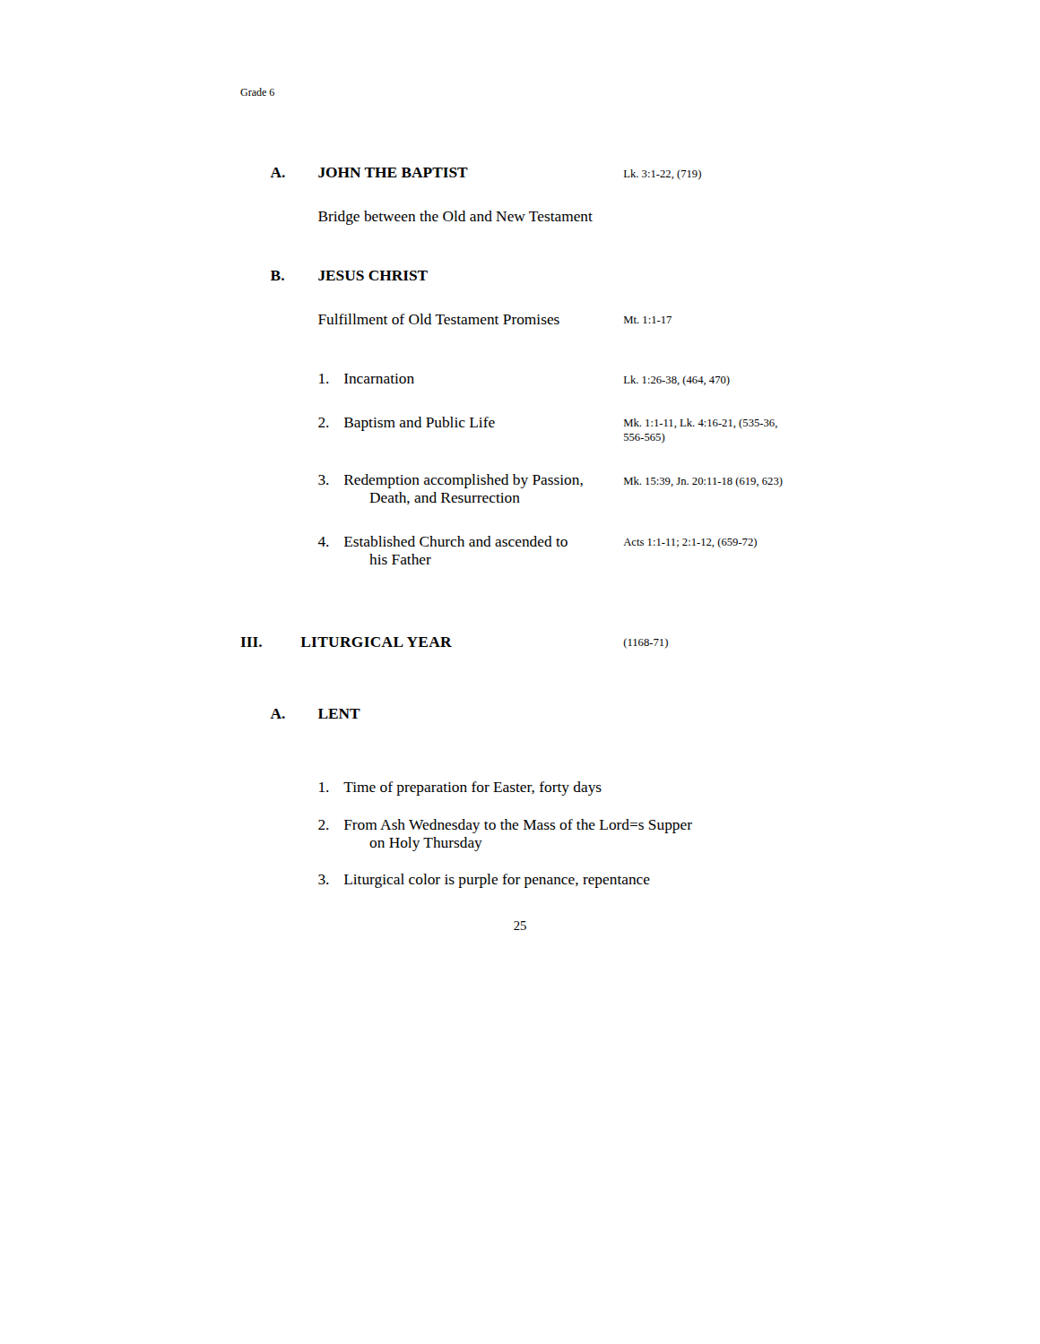Grade 6
A.
JOHN THE BAPTIST
Lk. 3:1-22, (719)
Bridge between the Old and New Testament
B.
JESUS CHRIST
Fulfillment of Old Testament Promises
Mt. 1:1-17
1.
Incarnation
Lk. 1:26-38, (464, 470)
2.
Baptism and Public Life
Mk. 1:1-11, Lk. 4:16-21, (535-36, 556-565)
3.
Redemption accomplished by Passion, Death, and Resurrection
Mk. 15:39, Jn. 20:11-18 (619, 623)
4.
Established Church and ascended to his Father
Acts 1:1-11; 2:1-12, (659-72)
III.
LITURGICAL YEAR
(1168-71)
A.
LENT
1.
Time of preparation for Easter, forty days
2.
From Ash Wednesday to the Mass of the Lord=s Supper on Holy Thursday
3.
Liturgical color is purple for penance, repentance
25